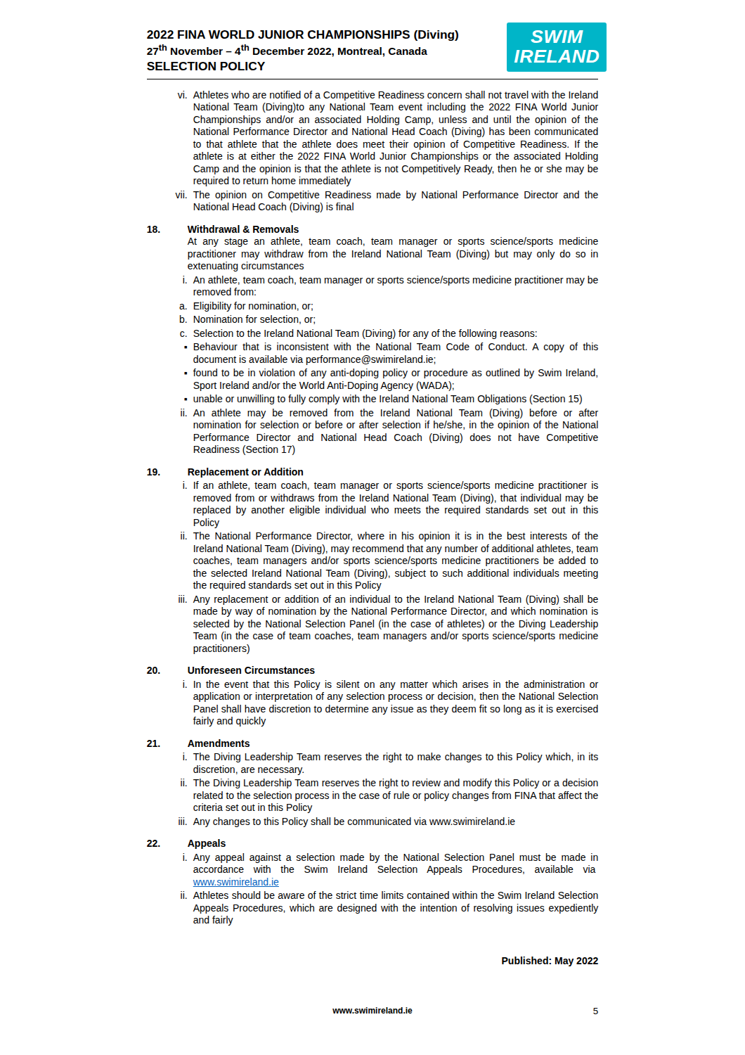SWIM
IRELAND
2022 FINA WORLD JUNIOR CHAMPIONSHIPS (Diving)
27th November – 4th December 2022, Montreal, Canada
SELECTION POLICY
vi.
Athletes who are notified of a Competitive Readiness concern shall not travel with the Ireland National Team (Diving)to any National Team event including the 2022 FINA World Junior Championships and/or an associated Holding Camp, unless and until the opinion of the National Performance Director and National Head Coach (Diving) has been communicated to that athlete that the athlete does meet their opinion of Competitive Readiness. If the athlete is at either the 2022 FINA World Junior Championships or the associated Holding Camp and the opinion is that the athlete is not Competitively Ready, then he or she may be required to return home immediately
vii.
The opinion on Competitive Readiness made by National Performance Director and the National Head Coach (Diving) is final
18.
Withdrawal & Removals
At any stage an athlete, team coach, team manager or sports science/sports medicine practitioner may withdraw from the Ireland National Team (Diving) but may only do so in extenuating circumstances
i.
An athlete, team coach, team manager or sports science/sports medicine practitioner may be removed from:
a.
Eligibility for nomination, or;
b.
Nomination for selection, or;
c.
Selection to the Ireland National Team (Diving) for any of the following reasons:
▪
Behaviour that is inconsistent with the National Team Code of Conduct. A copy of this document is available via performance@swimireland.ie;
▪
found to be in violation of any anti-doping policy or procedure as outlined by Swim Ireland, Sport Ireland and/or the World Anti-Doping Agency (WADA);
▪
unable or unwilling to fully comply with the Ireland National Team Obligations (Section 15)
ii.
An athlete may be removed from the Ireland National Team (Diving) before or after nomination for selection or before or after selection if he/she, in the opinion of the National Performance Director and National Head Coach (Diving) does not have Competitive Readiness (Section 17)
19.
Replacement or Addition
i.
If an athlete, team coach, team manager or sports science/sports medicine practitioner is removed from or withdraws from the Ireland National Team (Diving), that individual may be replaced by another eligible individual who meets the required standards set out in this Policy
ii.
The National Performance Director, where in his opinion it is in the best interests of the Ireland National Team (Diving), may recommend that any number of additional athletes, team coaches, team managers and/or sports science/sports medicine practitioners be added to the selected Ireland National Team (Diving), subject to such additional individuals meeting the required standards set out in this Policy
iii.
Any replacement or addition of an individual to the Ireland National Team (Diving) shall be made by way of nomination by the National Performance Director, and which nomination is selected by the National Selection Panel (in the case of athletes) or the Diving Leadership Team (in the case of team coaches, team managers and/or sports science/sports medicine practitioners)
20.
Unforeseen Circumstances
i.
In the event that this Policy is silent on any matter which arises in the administration or application or interpretation of any selection process or decision, then the National Selection Panel shall have discretion to determine any issue as they deem fit so long as it is exercised fairly and quickly
21.
Amendments
i.
The Diving Leadership Team reserves the right to make changes to this Policy which, in its discretion, are necessary.
ii.
The Diving Leadership Team reserves the right to review and modify this Policy or a decision related to the selection process in the case of rule or policy changes from FINA that affect the criteria set out in this Policy
iii.
Any changes to this Policy shall be communicated via www.swimireland.ie
22.
Appeals
i.
Any appeal against a selection made by the National Selection Panel must be made in accordance with the Swim Ireland Selection Appeals Procedures, available via www.swimireland.ie
ii.
Athletes should be aware of the strict time limits contained within the Swim Ireland Selection Appeals Procedures, which are designed with the intention of resolving issues expediently and fairly
Published: May 2022
www.swimireland.ie
5